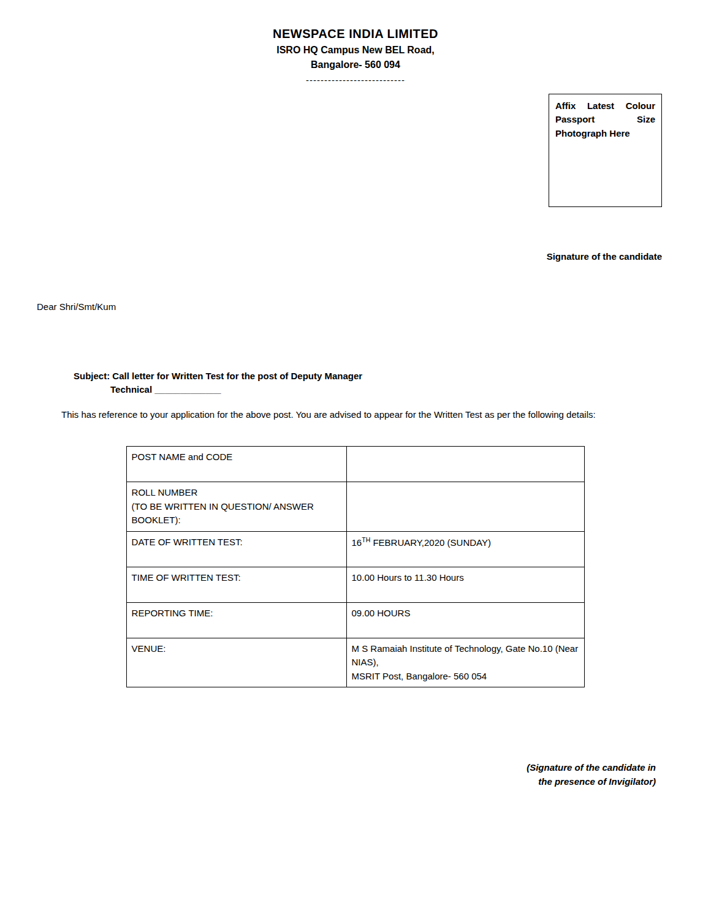NEWSPACE INDIA LIMITED
ISRO HQ Campus New BEL Road,
Bangalore- 560 094
---------------------------
Affix Latest Colour Passport Size Photograph Here
Signature of the candidate
Dear Shri/Smt/Kum
Subject: Call letter for Written Test for the post of Deputy Manager Technical _____________
This has reference to your application for the above post. You are advised to appear for the Written Test as per the following details:
| POST NAME and CODE | |
| ROLL NUMBER (TO BE WRITTEN IN QUESTION/ ANSWER BOOKLET): | |
| DATE OF WRITTEN TEST: | 16 TH FEBRUARY,2020 (SUNDAY) |
| TIME OF WRITTEN TEST: | 10.00 Hours to 11.30 Hours |
| REPORTING TIME: | 09.00 HOURS |
| VENUE: | M S Ramaiah Institute of Technology, Gate No.10 (Near NIAS), MSRIT Post, Bangalore- 560 054 |
(Signature of the candidate in the presence of Invigilator)